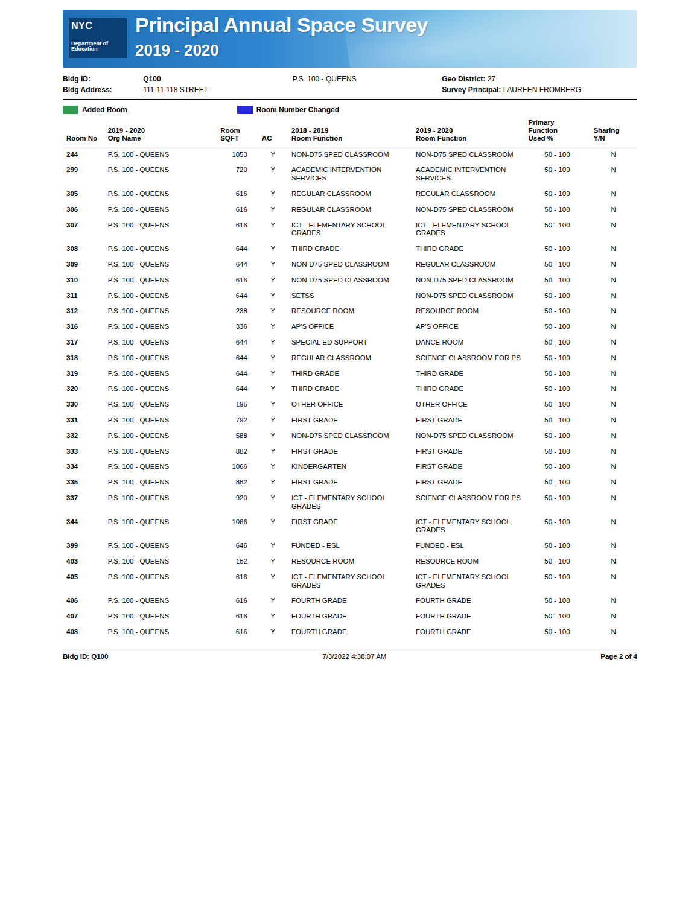NYC Department of
Education
Principal Annual Space Survey
2019 - 2020
| Bldg ID: | Q100 | P.S. 100 - QUEENS | Geo District: 27 |
| Bldg Address: | 111-11 118 STREET | Survey Principal: LAUREEN FROMBERG |
Added Room Room Number Changed
| Room No | 2019 - 2020 Org Name | Room SQFT | AC | 2018 - 2019 Room Function | 2019 - 2020 Room Function | Primary Function Used % | Sharing Y/N |
| --- | --- | --- | --- | --- | --- | --- | --- |
| 244 | P.S. 100 - QUEENS | 1053 | Y | NON-D75 SPED CLASSROOM | NON-D75 SPED CLASSROOM | 50 - 100 | N |
| 299 | P.S. 100 - QUEENS | 720 | Y | ACADEMIC INTERVENTION SERVICES | ACADEMIC INTERVENTION SERVICES | 50 - 100 | N |
| 305 | P.S. 100 - QUEENS | 616 | Y | REGULAR CLASSROOM | REGULAR CLASSROOM | 50 - 100 | N |
| 306 | P.S. 100 - QUEENS | 616 | Y | REGULAR CLASSROOM | NON-D75 SPED CLASSROOM | 50 - 100 | N |
| 307 | P.S. 100 - QUEENS | 616 | Y | ICT - ELEMENTARY SCHOOL GRADES | ICT - ELEMENTARY SCHOOL GRADES | 50 - 100 | N |
| 308 | P.S. 100 - QUEENS | 644 | Y | THIRD GRADE | THIRD GRADE | 50 - 100 | N |
| 309 | P.S. 100 - QUEENS | 644 | Y | NON-D75 SPED CLASSROOM | REGULAR CLASSROOM | 50 - 100 | N |
| 310 | P.S. 100 - QUEENS | 616 | Y | NON-D75 SPED CLASSROOM | NON-D75 SPED CLASSROOM | 50 - 100 | N |
| 311 | P.S. 100 - QUEENS | 644 | Y | SETSS | NON-D75 SPED CLASSROOM | 50 - 100 | N |
| 312 | P.S. 100 - QUEENS | 238 | Y | RESOURCE ROOM | RESOURCE ROOM | 50 - 100 | N |
| 316 | P.S. 100 - QUEENS | 336 | Y | AP'S OFFICE | AP'S OFFICE | 50 - 100 | N |
| 317 | P.S. 100 - QUEENS | 644 | Y | SPECIAL ED SUPPORT | DANCE ROOM | 50 - 100 | N |
| 318 | P.S. 100 - QUEENS | 644 | Y | REGULAR CLASSROOM | SCIENCE CLASSROOM FOR PS | 50 - 100 | N |
| 319 | P.S. 100 - QUEENS | 644 | Y | THIRD GRADE | THIRD GRADE | 50 - 100 | N |
| 320 | P.S. 100 - QUEENS | 644 | Y | THIRD GRADE | THIRD GRADE | 50 - 100 | N |
| 330 | P.S. 100 - QUEENS | 195 | Y | OTHER OFFICE | OTHER OFFICE | 50 - 100 | N |
| 331 | P.S. 100 - QUEENS | 792 | Y | FIRST GRADE | FIRST GRADE | 50 - 100 | N |
| 332 | P.S. 100 - QUEENS | 588 | Y | NON-D75 SPED CLASSROOM | NON-D75 SPED CLASSROOM | 50 - 100 | N |
| 333 | P.S. 100 - QUEENS | 882 | Y | FIRST GRADE | FIRST GRADE | 50 - 100 | N |
| 334 | P.S. 100 - QUEENS | 1066 | Y | KINDERGARTEN | FIRST GRADE | 50 - 100 | N |
| 335 | P.S. 100 - QUEENS | 882 | Y | FIRST GRADE | FIRST GRADE | 50 - 100 | N |
| 337 | P.S. 100 - QUEENS | 920 | Y | ICT - ELEMENTARY SCHOOL GRADES | SCIENCE CLASSROOM FOR PS | 50 - 100 | N |
| 344 | P.S. 100 - QUEENS | 1066 | Y | FIRST GRADE | ICT - ELEMENTARY SCHOOL GRADES | 50 - 100 | N |
| 399 | P.S. 100 - QUEENS | 646 | Y | FUNDED - ESL | FUNDED - ESL | 50 - 100 | N |
| 403 | P.S. 100 - QUEENS | 152 | Y | RESOURCE ROOM | RESOURCE ROOM | 50 - 100 | N |
| 405 | P.S. 100 - QUEENS | 616 | Y | ICT - ELEMENTARY SCHOOL GRADES | ICT - ELEMENTARY SCHOOL GRADES | 50 - 100 | N |
| 406 | P.S. 100 - QUEENS | 616 | Y | FOURTH GRADE | FOURTH GRADE | 50 - 100 | N |
| 407 | P.S. 100 - QUEENS | 616 | Y | FOURTH GRADE | FOURTH GRADE | 50 - 100 | N |
| 408 | P.S. 100 - QUEENS | 616 | Y | FOURTH GRADE | FOURTH GRADE | 50 - 100 | N |
Bldg ID: Q100
7/3/2022 4:38:07 AM
Page 2 of 4